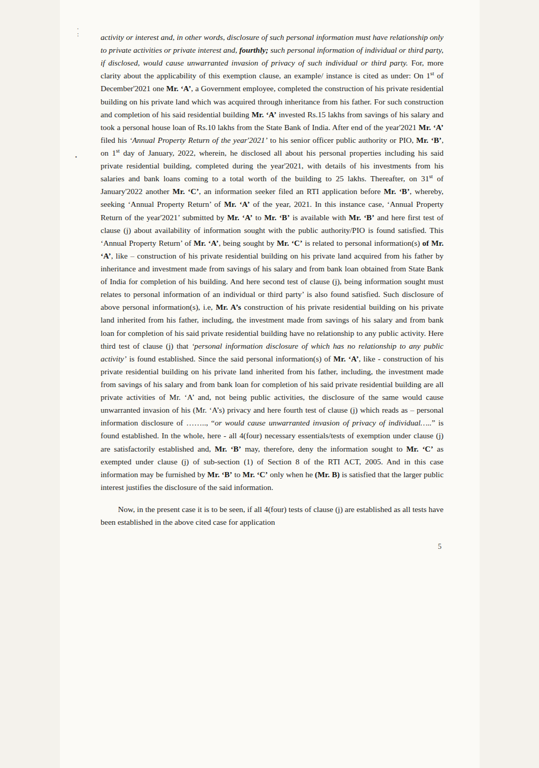. :
•
activity or interest and, in other words, disclosure of such personal information must have relationship only to private activities or private interest and, fourthly; such personal information of individual or third party, if disclosed, would cause unwarranted invasion of privacy of such individual or third party. For, more clarity about the applicability of this exemption clause, an example/ instance is cited as under: On 1st of December'2021 one Mr. ‘A’, a Government employee, completed the construction of his private residential building on his private land which was acquired through inheritance from his father. For such construction and completion of his said residential building Mr. ‘A’ invested Rs.15 lakhs from savings of his salary and took a personal house loan of Rs.10 lakhs from the State Bank of India. After end of the year'2021 Mr. ‘A’ filed his ‘Annual Property Return of the year'2021’ to his senior officer public authority or PIO, Mr. ‘B’, on 1st day of January, 2022, wherein, he disclosed all about his personal properties including his said private residential building, completed during the year'2021, with details of his investments from his salaries and bank loans coming to a total worth of the building to 25 lakhs. Thereafter, on 31st of January'2022 another Mr. ‘C’, an information seeker filed an RTI application before Mr. ‘B’, whereby, seeking ‘Annual Property Return’ of Mr. ‘A’ of the year, 2021. In this instance case, ‘Annual Property Return of the year'2021’ submitted by Mr. ‘A’ to Mr. ‘B’ is available with Mr. ‘B’ and here first test of clause (j) about availability of information sought with the public authority/PIO is found satisfied. This ‘Annual Property Return’ of Mr. ‘A’, being sought by Mr. ‘C’ is related to personal information(s) of Mr. ‘A’, like – construction of his private residential building on his private land acquired from his father by inheritance and investment made from savings of his salary and from bank loan obtained from State Bank of India for completion of his building. And here second test of clause (j), being information sought must relates to personal information of an individual or third party’ is also found satisfied. Such disclosure of above personal information(s), i.e, Mr. A’s construction of his private residential building on his private land inherited from his father, including, the investment made from savings of his salary and from bank loan for completion of his said private residential building have no relationship to any public activity. Here third test of clause (j) that ‘personal information disclosure of which has no relationship to any public activity’ is found established. Since the said personal information(s) of Mr. ‘A’, like - construction of his private residential building on his private land inherited from his father, including, the investment made from savings of his salary and from bank loan for completion of his said private residential building are all private activities of Mr. ‘A’ and, not being public activities, the disclosure of the same would cause unwarranted invasion of his (Mr. ‘A’s) privacy and here fourth test of clause (j) which reads as – personal information disclosure of …….., “or would cause unwarranted invasion of privacy of individual…..” is found established. In the whole, here - all 4(four) necessary essentials/tests of exemption under clause (j) are satisfactorily established and, Mr. ‘B’ may, therefore, deny the information sought to Mr. ‘C’ as exempted under clause (j) of sub-section (1) of Section 8 of the RTI ACT, 2005. And in this case information may be furnished by Mr. ‘B’ to Mr. ‘C’ only when he (Mr. B) is satisfied that the larger public interest justifies the disclosure of the said information.
Now, in the present case it is to be seen, if all 4(four) tests of clause (j) are established as all tests have been established in the above cited case for application
5